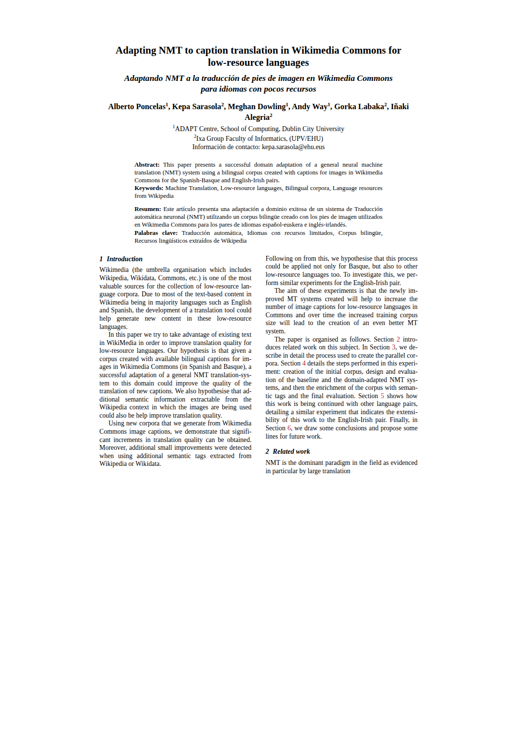Adapting NMT to caption translation in Wikimedia Commons for
low-resource languages
Adaptando NMT a la traducción de pies de imagen en Wikimedia Commons
para idiomas con pocos recursos
Alberto Poncelas1, Kepa Sarasola2, Meghan Dowling1, Andy Way1, Gorka Labaka2, Iñaki Alegria2
1ADAPT Centre, School of Computing, Dublin City University
2Ixa Group Faculty of Informatics, (UPV/EHU)
Información de contacto: kepa.sarasola@ehu.eus
Abstract: This paper presents a successful domain adaptation of a general neural machine translation (NMT) system using a bilingual corpus created with captions for images in Wikimedia Commons for the Spanish-Basque and English-Irish pairs.
Keywords: Machine Translation, Low-resource languages, Bilingual corpora, Language resources from Wikipedia
Resumen: Este artículo presenta una adaptación a dominio exitosa de un sistema de Traducción automática neuronal (NMT) utilizando un corpus bilingüe creado con los pies de imagen utilizados en Wikimedia Commons para los pares de idiomas español-euskera e inglés-irlandés.
Palabras clave: Traducción automática, Idiomas con recursos limitados, Corpus bilingüe, Recursos lingüísticos extraídos de Wikipedia
1 Introduction
Wikimedia (the umbrella organisation which includes Wikipedia, Wikidata, Commons, etc.) is one of the most valuable sources for the collection of low-resource language corpora. Due to most of the text-based content in Wikimedia being in majority languages such as English and Spanish, the development of a translation tool could help generate new content in these low-resource languages.
In this paper we try to take advantage of existing text in WikiMedia in order to improve translation quality for low-resource languages. Our hypothesis is that given a corpus created with available bilingual captions for images in Wikimedia Commons (in Spanish and Basque), a successful adaptation of a general NMT translation-system to this domain could improve the quality of the translation of new captions. We also hypothesise that additional semantic information extractable from the Wikipedia context in which the images are being used could also be help improve translation quality.
Using new corpora that we generate from Wikimedia Commons image captions, we demonstrate that significant increments in translation quality can be obtained. Moreover, additional small improvements were detected when using additional semantic tags extracted from Wikipedia or Wikidata.
Following on from this, we hypothesise that this process could be applied not only for Basque, but also to other low-resource languages too. To investigate this, we perform similar experiments for the English-Irish pair.
The aim of these experiments is that the newly improved MT systems created will help to increase the number of image captions for low-resource languages in Commons and over time the increased training corpus size will lead to the creation of an even better MT system.
The paper is organised as follows. Section 2 introduces related work on this subject. In Section 3, we describe in detail the process used to create the parallel corpora. Section 4 details the steps performed in this experiment: creation of the initial corpus, design and evaluation of the baseline and the domain-adapted NMT systems, and then the enrichment of the corpus with semantic tags and the final evaluation. Section 5 shows how this work is being continued with other language pairs, detailing a similar experiment that indicates the extensibility of this work to the English-Irish pair. Finally, in Section 6, we draw some conclusions and propose some lines for future work.
2 Related work
NMT is the dominant paradigm in the field as evidenced in particular by large translation